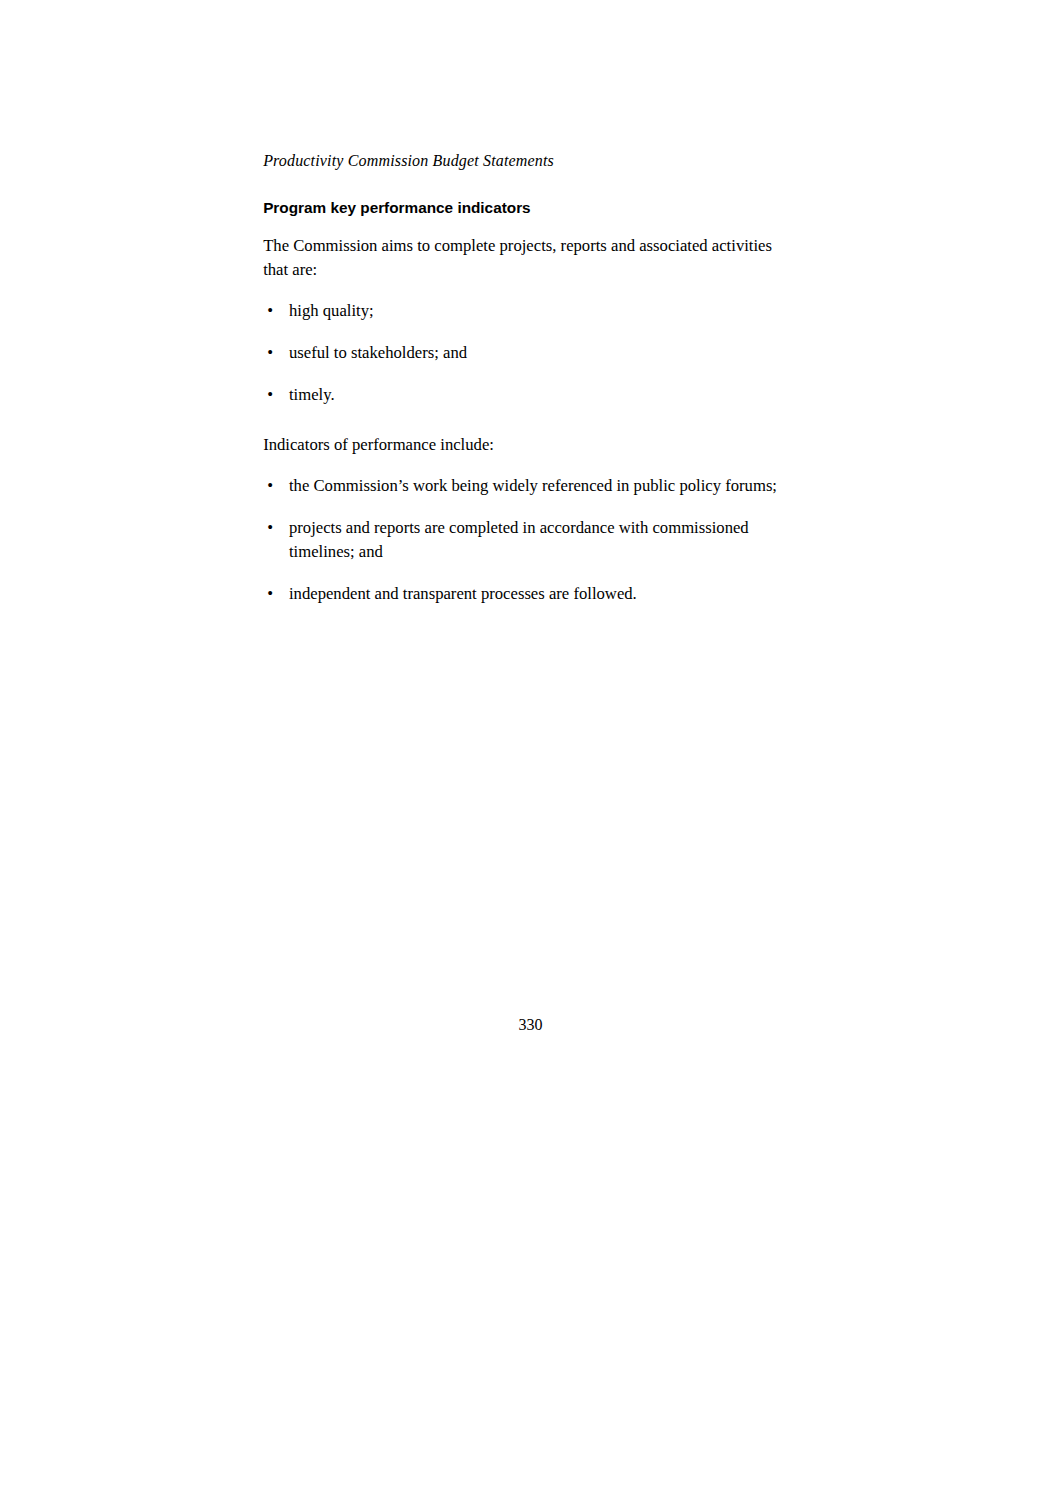Productivity Commission Budget Statements
Program key performance indicators
The Commission aims to complete projects, reports and associated activities that are:
high quality;
useful to stakeholders; and
timely.
Indicators of performance include:
the Commission’s work being widely referenced in public policy forums;
projects and reports are completed in accordance with commissioned timelines; and
independent and transparent processes are followed.
330